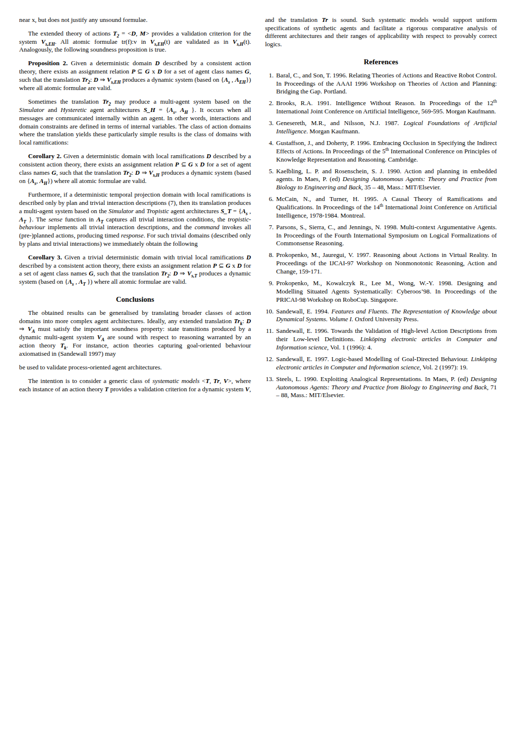near x, but does not justify any unsound formulae.
The extended theory of actions T2 = <D, M> provides a validation criterion for the system Vs,EH. All atomic formulae tr(f):v in Vs,EH(t) are validated as in Vs,H(t). Analogously, the following soundness proposition is true.
Proposition 2. Given a deterministic domain D described by a consistent action theory, there exists an assignment relation P ⊆ G x D for a set of agent class names G, such that the translation Tr2: D ⇒ Vs,EH produces a dynamic system (based on {As , AEH}) where all atomic formulae are valid.
Sometimes the translation Tr2 may produce a multi-agent system based on the Simulator and Hysteretic agent architectures S_H = {As, AH }. It occurs when all messages are communicated internally within an agent. In other words, interactions and domain constraints are defined in terms of internal variables. The class of action domains where the translation yields these particularly simple results is the class of domains with local ramifications:
Corollary 2. Given a deterministic domain with local ramifications D described by a consistent action theory, there exists an assignment relation P ⊆ G x D for a set of agent class names G, such that the translation Tr2: D ⇒ Vs,H produces a dynamic system (based on {As, AH}) where all atomic formulae are valid.
Furthermore, if a deterministic temporal projection domain with local ramifications is described only by plan and trivial interaction descriptions (7), then its translation produces a multi-agent system based on the Simulator and Tropistic agent architectures S_T = {As , AT }. The sense function in AT captures all trivial interaction conditions, the tropistic-behaviour implements all trivial interaction descriptions, and the command invokes all (pre-)planned actions, producing timed response. For such trivial domains (described only by plans and trivial interactions) we immediately obtain the following
Corollary 3. Given a trivial deterministic domain with trivial local ramifications D described by a consistent action theory, there exists an assignment relation P ⊆ G x D for a set of agent class names G, such that the translation Tr2: D ⇒ Vs,T produces a dynamic system (based on {As , AT }) where all atomic formulae are valid.
Conclusions
The obtained results can be generalised by translating broader classes of action domains into more complex agent architectures. Ideally, any extended translation Trk: D ⇒ VA must satisfy the important soundness property: state transitions produced by a dynamic multi-agent system VA are sound with respect to reasoning warranted by an action theory Tk. For instance, action theories capturing goal-oriented behaviour axiomatised in (Sandewall 1997) may
be used to validate process-oriented agent architectures.
The intention is to consider a generic class of systematic models <T, Tr, V>, where each instance of an action theory T provides a validation criterion for a dynamic system V, and the translation Tr is sound. Such systematic models would support uniform specifications of synthetic agents and facilitate a rigorous comparative analysis of different architectures and their ranges of applicability with respect to provably correct logics.
References
Baral, C., and Son, T. 1996. Relating Theories of Actions and Reactive Robot Control. In Proceedings of the AAAI 1996 Workshop on Theories of Action and Planning: Bridging the Gap. Portland.
Brooks, R.A. 1991. Intelligence Without Reason. In Proceedings of the 12th International Joint Conference on Artificial Intelligence, 569-595. Morgan Kaufmann.
Genesereth, M.R., and Nilsson, N.J. 1987. Logical Foundations of Artificial Intelligence. Morgan Kaufmann.
Gustaffson, J., and Doherty, P. 1996. Embracing Occlusion in Specifying the Indirect Effects of Actions. In Proceedings of the 5th International Conference on Principles of Knowledge Representation and Reasoning. Cambridge.
Kaelbling, L. P. and Rosenschein, S. J. 1990. Action and planning in embedded agents. In Maes, P. (ed) Designing Autonomous Agents: Theory and Practice from Biology to Engineering and Back, 35 – 48, Mass.: MIT/Elsevier.
McCain, N., and Turner, H. 1995. A Causal Theory of Ramifications and Qualifications. In Proceedings of the 14th International Joint Conference on Artificial Intelligence, 1978-1984. Montreal.
Parsons, S., Sierra, C., and Jennings, N. 1998. Multi-context Argumentative Agents. In Proceedings of the Fourth International Symposium on Logical Formalizations of Commonsense Reasoning.
Prokopenko, M., Jauregui, V. 1997. Reasoning about Actions in Virtual Reality. In Proceedings of the IJCAI-97 Workshop on Nonmonotonic Reasoning, Action and Change, 159-171.
Prokopenko, M., Kowalczyk R., Lee M., Wong, W.-Y. 1998. Designing and Modelling Situated Agents Systematically: Cyberoos’98. In Proceedings of the PRICAI-98 Workshop on RoboCup. Singapore.
Sandewall, E. 1994. Features and Fluents. The Representation of Knowledge about Dynamical Systems. Volume I. Oxford University Press.
Sandewall, E. 1996. Towards the Validation of High-level Action Descriptions from their Low-level Definitions. Linköping electronic articles in Computer and Information science, Vol. 1 (1996): 4.
Sandewall, E. 1997. Logic-based Modelling of Goal-Directed Behaviour. Linköping electronic articles in Computer and Information science, Vol. 2 (1997): 19.
Steels, L. 1990. Exploiting Analogical Representations. In Maes, P. (ed) Designing Autonomous Agents: Theory and Practice from Biology to Engineering and Back, 71 – 88, Mass.: MIT/Elsevier.